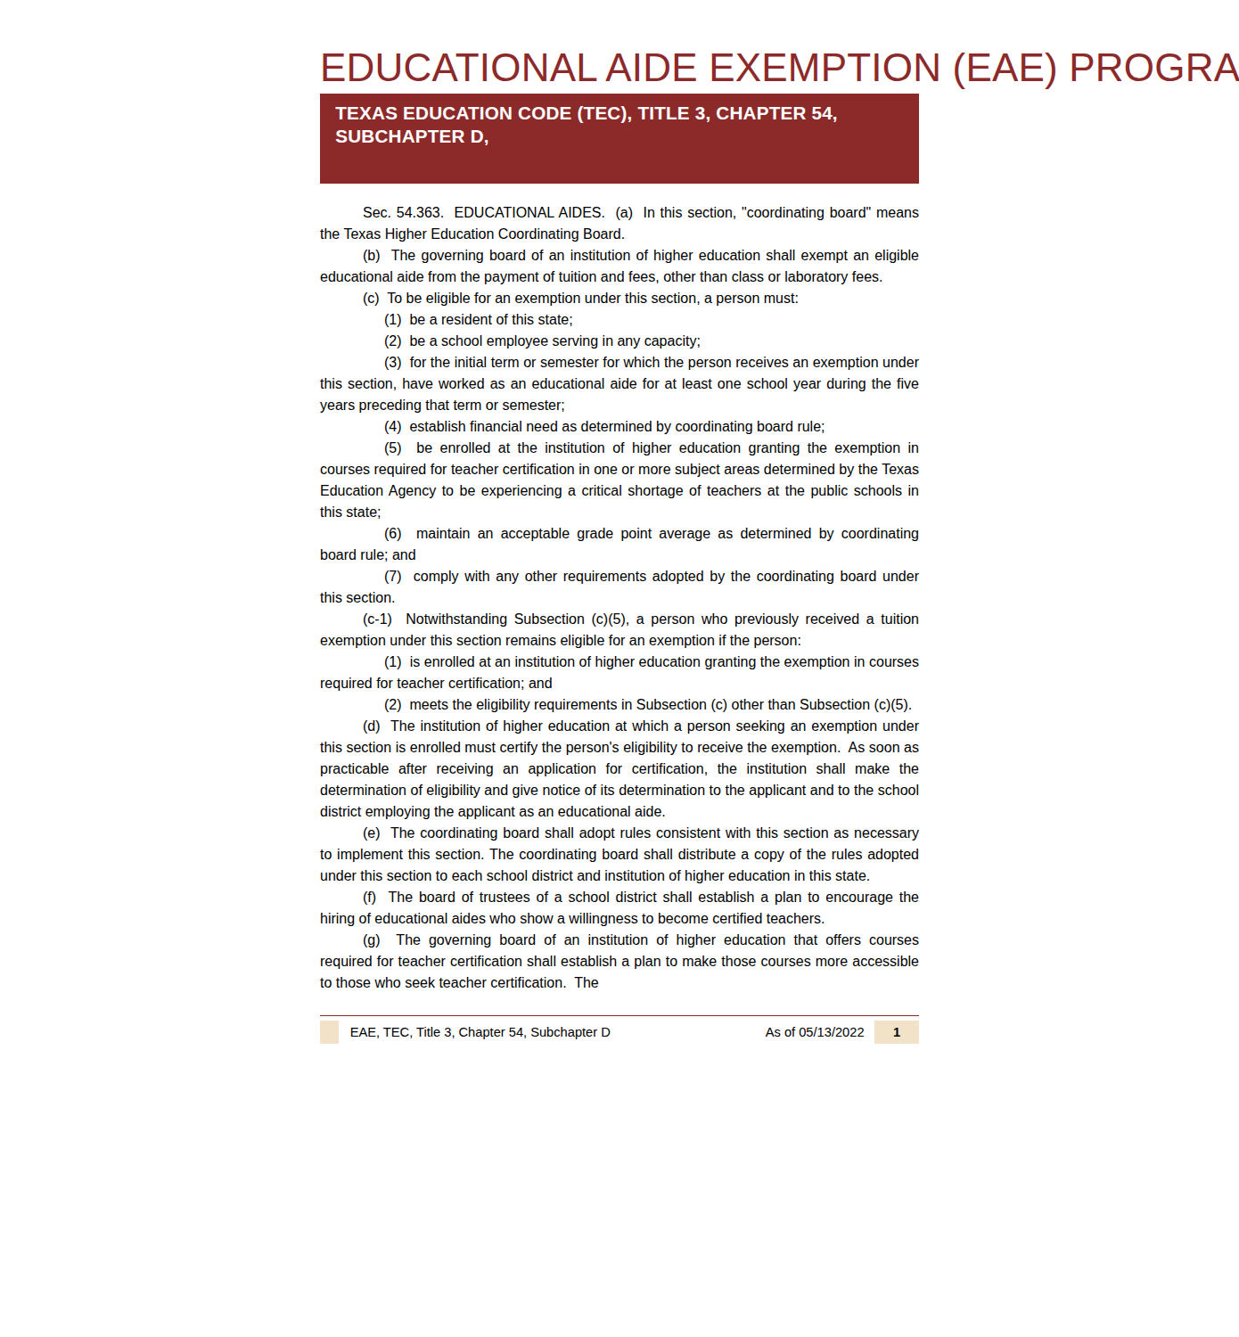EDUCATIONAL AIDE EXEMPTION (EAE) PROGRAM
TEXAS EDUCATION CODE (TEC), TITLE 3, CHAPTER 54, SUBCHAPTER D,
Sec. 54.363. EDUCATIONAL AIDES. (a) In this section, "coordinating board" means the Texas Higher Education Coordinating Board.
(b) The governing board of an institution of higher education shall exempt an eligible educational aide from the payment of tuition and fees, other than class or laboratory fees.
(c) To be eligible for an exemption under this section, a person must:
(1) be a resident of this state;
(2) be a school employee serving in any capacity;
(3) for the initial term or semester for which the person receives an exemption under this section, have worked as an educational aide for at least one school year during the five years preceding that term or semester;
(4) establish financial need as determined by coordinating board rule;
(5) be enrolled at the institution of higher education granting the exemption in courses required for teacher certification in one or more subject areas determined by the Texas Education Agency to be experiencing a critical shortage of teachers at the public schools in this state;
(6) maintain an acceptable grade point average as determined by coordinating board rule; and
(7) comply with any other requirements adopted by the coordinating board under this section.
(c-1) Notwithstanding Subsection (c)(5), a person who previously received a tuition exemption under this section remains eligible for an exemption if the person:
(1) is enrolled at an institution of higher education granting the exemption in courses required for teacher certification; and
(2) meets the eligibility requirements in Subsection (c) other than Subsection (c)(5).
(d) The institution of higher education at which a person seeking an exemption under this section is enrolled must certify the person's eligibility to receive the exemption. As soon as practicable after receiving an application for certification, the institution shall make the determination of eligibility and give notice of its determination to the applicant and to the school district employing the applicant as an educational aide.
(e) The coordinating board shall adopt rules consistent with this section as necessary to implement this section. The coordinating board shall distribute a copy of the rules adopted under this section to each school district and institution of higher education in this state.
(f) The board of trustees of a school district shall establish a plan to encourage the hiring of educational aides who show a willingness to become certified teachers.
(g) The governing board of an institution of higher education that offers courses required for teacher certification shall establish a plan to make those courses more accessible to those who seek teacher certification. The
EAE, TEC, Title 3, Chapter 54, Subchapter D
As of 05/13/2022 1